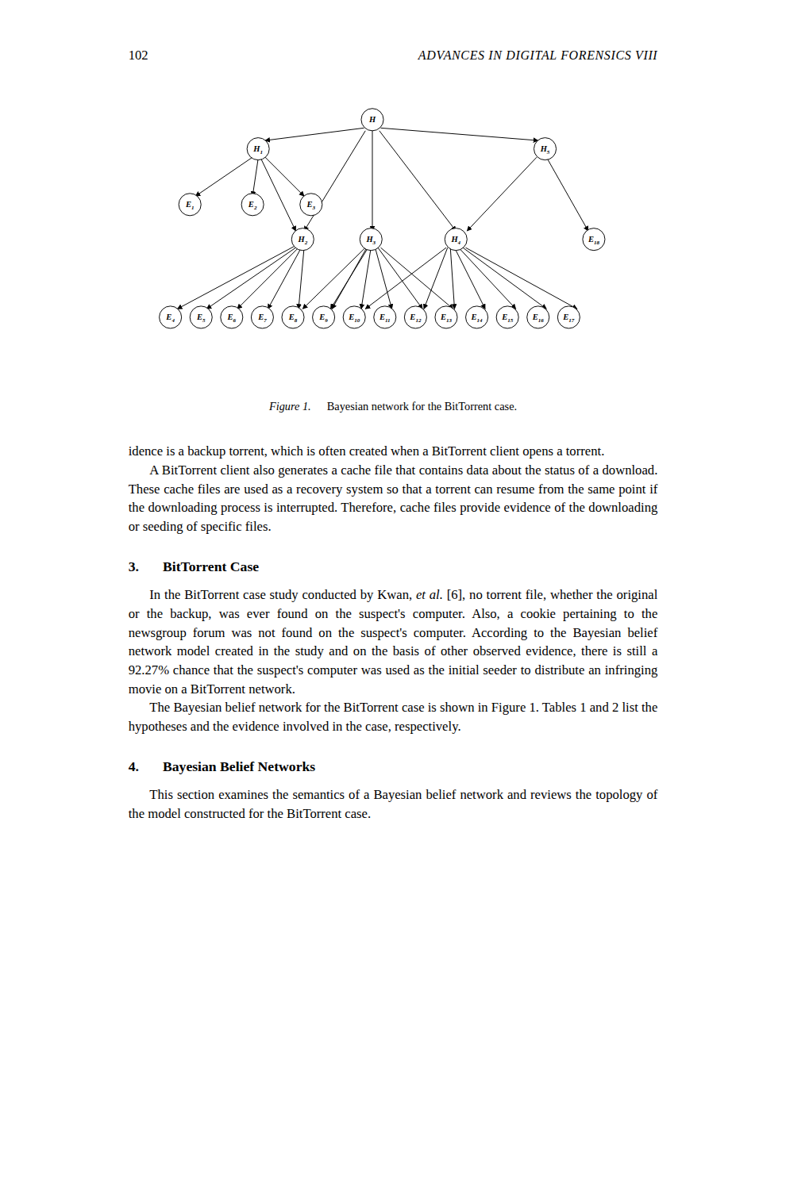102 Advances in Digital Forensics VIII
H H1 H5 E1 E2 E3 H2 H3 H4 E18 E4 E5 E6 E7 E8 E9 E10 E11 E12 E13 E14 E15 E16 E17
Figure 1. Bayesian network for the BitTorrent case.
idence is a backup torrent, which is often created when a BitTorrent client opens a torrent.
A BitTorrent client also generates a cache file that contains data about the status of a download. These cache files are used as a recovery system so that a torrent can resume from the same point if the downloading process is interrupted. Therefore, cache files provide evidence of the downloading or seeding of specific files.
3. BitTorrent Case
In the BitTorrent case study conducted by Kwan, et al. [6], no torrent file, whether the original or the backup, was ever found on the suspect's computer. Also, a cookie pertaining to the newsgroup forum was not found on the suspect's computer. According to the Bayesian belief network model created in the study and on the basis of other observed evidence, there is still a 92.27% chance that the suspect's computer was used as the initial seeder to distribute an infringing movie on a BitTorrent network.
The Bayesian belief network for the BitTorrent case is shown in Figure 1. Tables 1 and 2 list the hypotheses and the evidence involved in the case, respectively.
4. Bayesian Belief Networks
This section examines the semantics of a Bayesian belief network and reviews the topology of the model constructed for the BitTorrent case.